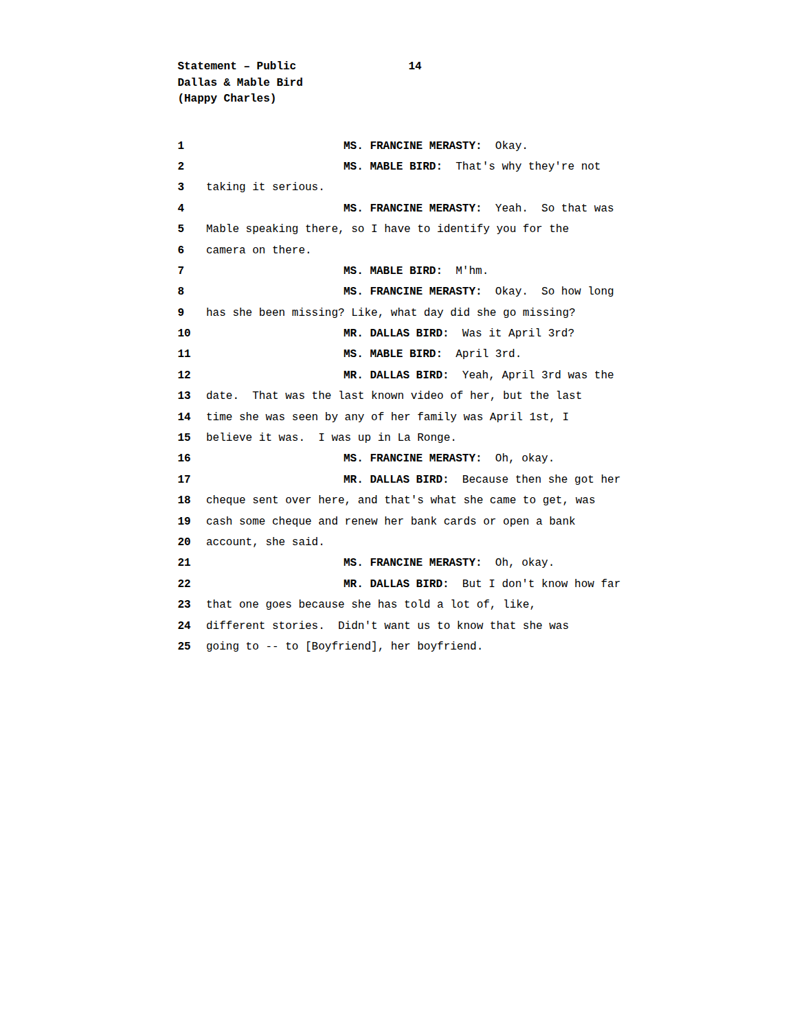Statement – Public 14 Dallas & Mable Bird (Happy Charles)
| 1 | MS. FRANCINE MERASTY: Okay. |
| 2 | MS. MABLE BIRD: That's why they're not |
| 3 | taking it serious. |
| 4 | MS. FRANCINE MERASTY: Yeah. So that was |
| 5 | Mable speaking there, so I have to identify you for the |
| 6 | camera on there. |
| 7 | MS. MABLE BIRD: M'hm. |
| 8 | MS. FRANCINE MERASTY: Okay. So how long |
| 9 | has she been missing? Like, what day did she go missing? |
| 10 | MR. DALLAS BIRD: Was it April 3rd? |
| 11 | MS. MABLE BIRD: April 3rd. |
| 12 | MR. DALLAS BIRD: Yeah, April 3rd was the |
| 13 | date. That was the last known video of her, but the last |
| 14 | time she was seen by any of her family was April 1st, I |
| 15 | believe it was. I was up in La Ronge. |
| 16 | MS. FRANCINE MERASTY: Oh, okay. |
| 17 | MR. DALLAS BIRD: Because then she got her |
| 18 | cheque sent over here, and that's what she came to get, was |
| 19 | cash some cheque and renew her bank cards or open a bank |
| 20 | account, she said. |
| 21 | MS. FRANCINE MERASTY: Oh, okay. |
| 22 | MR. DALLAS BIRD: But I don't know how far |
| 23 | that one goes because she has told a lot of, like, |
| 24 | different stories. Didn't want us to know that she was |
| 25 | going to -- to [Boyfriend], her boyfriend. |